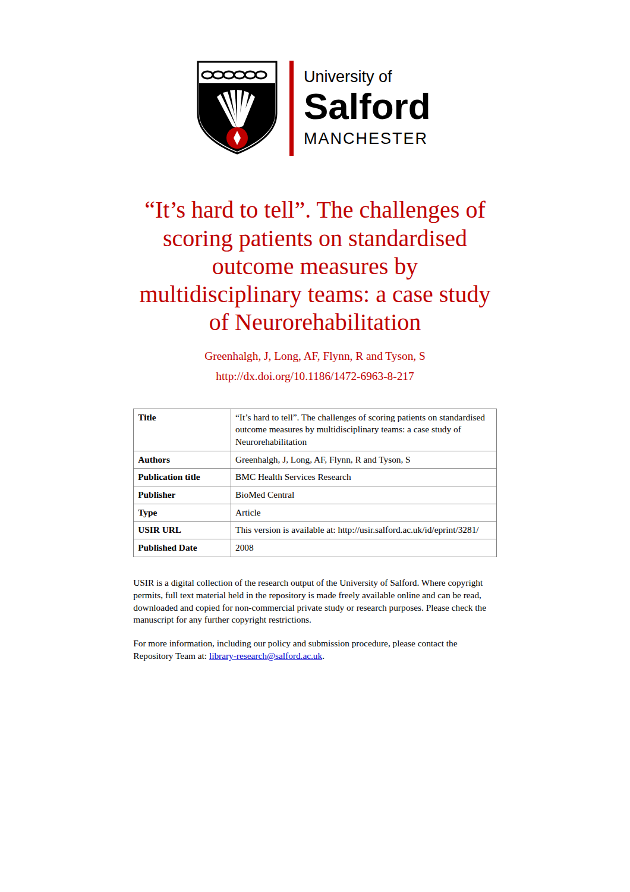University of Salford MANCHESTER
“It’s hard to tell”. The challenges of scoring patients on standardised outcome measures by multidisciplinary teams: a case study of Neurorehabilitation
Greenhalgh, J, Long, AF, Flynn, R and Tyson, S
http://dx.doi.org/10.1186/1472-6963-8-217
| Title | “It’s hard to tell”. The challenges of scoring patients on standardised outcome measures by multidisciplinary teams: a case study of Neurorehabilitation |
| Authors | Greenhalgh, J, Long, AF, Flynn, R and Tyson, S |
| Publication title | BMC Health Services Research |
| Publisher | BioMed Central |
| Type | Article |
| USIR URL | This version is available at: http://usir.salford.ac.uk/id/eprint/3281/ |
| Published Date | 2008 |
USIR is a digital collection of the research output of the University of Salford. Where copyright permits, full text material held in the repository is made freely available online and can be read, downloaded and copied for non-commercial private study or research purposes. Please check the manuscript for any further copyright restrictions.
For more information, including our policy and submission procedure, please contact the Repository Team at: library-research@salford.ac.uk.